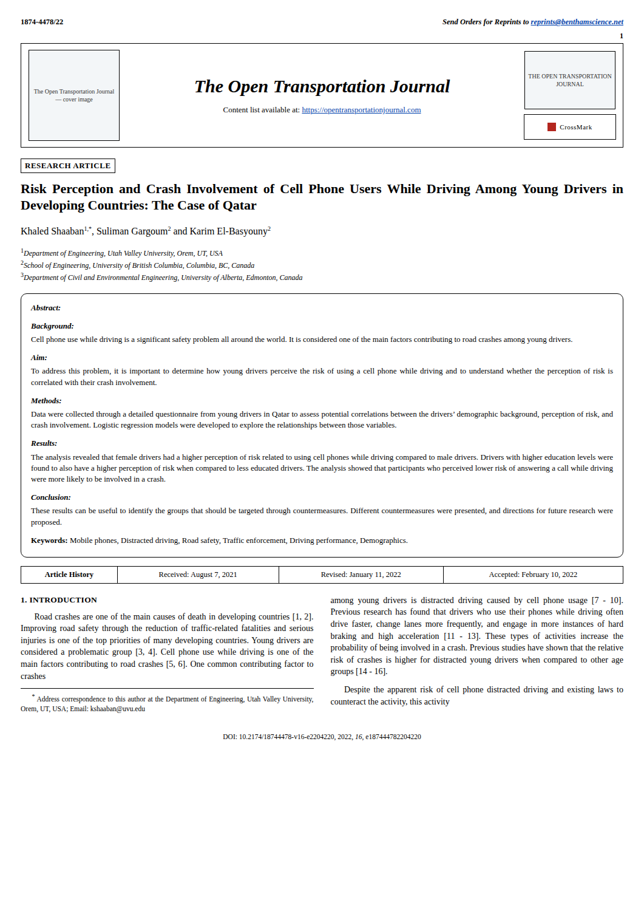1874-4478/22 Send Orders for Reprints to reprints@benthamscience.net
1
The Open Transportation Journal — cover image
The Open Transportation Journal
Content list available at: https://opentransportationjournal.com
THE OPEN TRANSPORTATION JOURNAL
CrossMark
RESEARCH ARTICLE
Risk Perception and Crash Involvement of Cell Phone Users While Driving Among Young Drivers in Developing Countries: The Case of Qatar
Khaled Shaaban1,*, Suliman Gargoum2 and Karim El-Basyouny2
1Department of Engineering, Utah Valley University, Orem, UT, USA
2School of Engineering, University of British Columbia, Columbia, BC, Canada
3Department of Civil and Environmental Engineering, University of Alberta, Edmonton, Canada
Abstract:
Background:
Cell phone use while driving is a significant safety problem all around the world. It is considered one of the main factors contributing to road crashes among young drivers.
Aim:
To address this problem, it is important to determine how young drivers perceive the risk of using a cell phone while driving and to understand whether the perception of risk is correlated with their crash involvement.
Methods:
Data were collected through a detailed questionnaire from young drivers in Qatar to assess potential correlations between the drivers’ demographic background, perception of risk, and crash involvement. Logistic regression models were developed to explore the relationships between those variables.
Results:
The analysis revealed that female drivers had a higher perception of risk related to using cell phones while driving compared to male drivers. Drivers with higher education levels were found to also have a higher perception of risk when compared to less educated drivers. The analysis showed that participants who perceived lower risk of answering a call while driving were more likely to be involved in a crash.
Conclusion:
These results can be useful to identify the groups that should be targeted through countermeasures. Different countermeasures were presented, and directions for future research were proposed.
Keywords: Mobile phones, Distracted driving, Road safety, Traffic enforcement, Driving performance, Demographics.
| Article History | Received: August 7, 2021 | Revised: January 11, 2022 | Accepted: February 10, 2022 |
1. INTRODUCTION
Road crashes are one of the main causes of death in developing countries [1, 2]. Improving road safety through the reduction of traffic-related fatalities and serious injuries is one of the top priorities of many developing countries. Young drivers are considered a problematic group [3, 4]. Cell phone use while driving is one of the main factors contributing to road crashes [5, 6]. One common contributing factor to crashes
* Address correspondence to this author at the Department of Engineering, Utah Valley University, Orem, UT, USA; Email: kshaaban@uvu.edu
among young drivers is distracted driving caused by cell phone usage [7 - 10]. Previous research has found that drivers who use their phones while driving often drive faster, change lanes more frequently, and engage in more instances of hard braking and high acceleration [11 - 13]. These types of activities increase the probability of being involved in a crash. Previous studies have shown that the relative risk of crashes is higher for distracted young drivers when compared to other age groups [14 - 16].
Despite the apparent risk of cell phone distracted driving and existing laws to counteract the activity, this activity
DOI: 10.2174/18744478-v16-e2204220, 2022, 16, e187444782204220